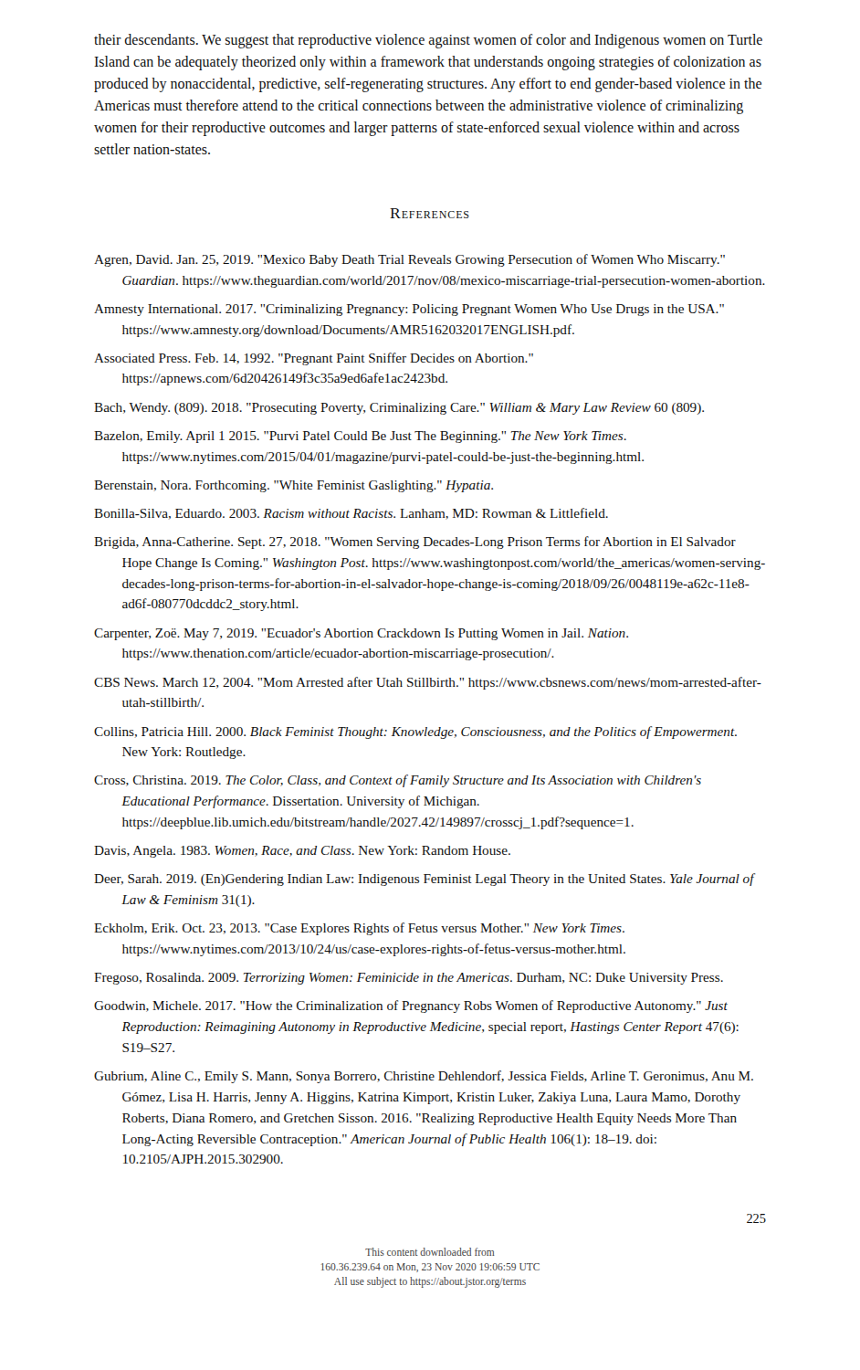their descendants. We suggest that reproductive violence against women of color and Indigenous women on Turtle Island can be adequately theorized only within a framework that understands ongoing strategies of colonization as produced by nonaccidental, predictive, self-regenerating structures. Any effort to end gender-based violence in the Americas must therefore attend to the critical connections between the administrative violence of criminalizing women for their reproductive outcomes and larger patterns of state-enforced sexual violence within and across settler nation-states.
References
Agren, David. Jan. 25, 2019. "Mexico Baby Death Trial Reveals Growing Persecution of Women Who Miscarry." Guardian. https://www.theguardian.com/world/2017/nov/08/mexico-miscarriage-trial-persecution-women-abortion.
Amnesty International. 2017. "Criminalizing Pregnancy: Policing Pregnant Women Who Use Drugs in the USA." https://www.amnesty.org/download/Documents/AMR5162032017ENGLISH.pdf.
Associated Press. Feb. 14, 1992. "Pregnant Paint Sniffer Decides on Abortion." https://apnews.com/6d20426149f3c35a9ed6afe1ac2423bd.
Bach, Wendy. (809). 2018. "Prosecuting Poverty, Criminalizing Care." William & Mary Law Review 60 (809).
Bazelon, Emily. April 1 2015. "Purvi Patel Could Be Just The Beginning." The New York Times. https://www.nytimes.com/2015/04/01/magazine/purvi-patel-could-be-just-the-beginning.html.
Berenstain, Nora. Forthcoming. "White Feminist Gaslighting." Hypatia.
Bonilla-Silva, Eduardo. 2003. Racism without Racists. Lanham, MD: Rowman & Littlefield.
Brigida, Anna-Catherine. Sept. 27, 2018. "Women Serving Decades-Long Prison Terms for Abortion in El Salvador Hope Change Is Coming." Washington Post. https://www.washingtonpost.com/world/the_americas/women-serving-decades-long-prison-terms-for-abortion-in-el-salvador-hope-change-is-coming/2018/09/26/0048119e-a62c-11e8-ad6f-080770dcddc2_story.html.
Carpenter, Zoë. May 7, 2019. "Ecuador's Abortion Crackdown Is Putting Women in Jail. Nation. https://www.thenation.com/article/ecuador-abortion-miscarriage-prosecution/.
CBS News. March 12, 2004. "Mom Arrested after Utah Stillbirth." https://www.cbsnews.com/news/mom-arrested-after-utah-stillbirth/.
Collins, Patricia Hill. 2000. Black Feminist Thought: Knowledge, Consciousness, and the Politics of Empowerment. New York: Routledge.
Cross, Christina. 2019. The Color, Class, and Context of Family Structure and Its Association with Children's Educational Performance. Dissertation. University of Michigan. https://deepblue.lib.umich.edu/bitstream/handle/2027.42/149897/crosscj_1.pdf?sequence=1.
Davis, Angela. 1983. Women, Race, and Class. New York: Random House.
Deer, Sarah. 2019. (En)Gendering Indian Law: Indigenous Feminist Legal Theory in the United States. Yale Journal of Law & Feminism 31(1).
Eckholm, Erik. Oct. 23, 2013. "Case Explores Rights of Fetus versus Mother." New York Times. https://www.nytimes.com/2013/10/24/us/case-explores-rights-of-fetus-versus-mother.html.
Fregoso, Rosalinda. 2009. Terrorizing Women: Feminicide in the Americas. Durham, NC: Duke University Press.
Goodwin, Michele. 2017. "How the Criminalization of Pregnancy Robs Women of Reproductive Autonomy." Just Reproduction: Reimagining Autonomy in Reproductive Medicine, special report, Hastings Center Report 47(6): S19–S27.
Gubrium, Aline C., Emily S. Mann, Sonya Borrero, Christine Dehlendorf, Jessica Fields, Arline T. Geronimus, Anu M. Gómez, Lisa H. Harris, Jenny A. Higgins, Katrina Kimport, Kristin Luker, Zakiya Luna, Laura Mamo, Dorothy Roberts, Diana Romero, and Gretchen Sisson. 2016. "Realizing Reproductive Health Equity Needs More Than Long-Acting Reversible Contraception." American Journal of Public Health 106(1): 18–19. doi: 10.2105/AJPH.2015.302900.
225
This content downloaded from
160.36.239.64 on Mon, 23 Nov 2020 19:06:59 UTC
All use subject to https://about.jstor.org/terms